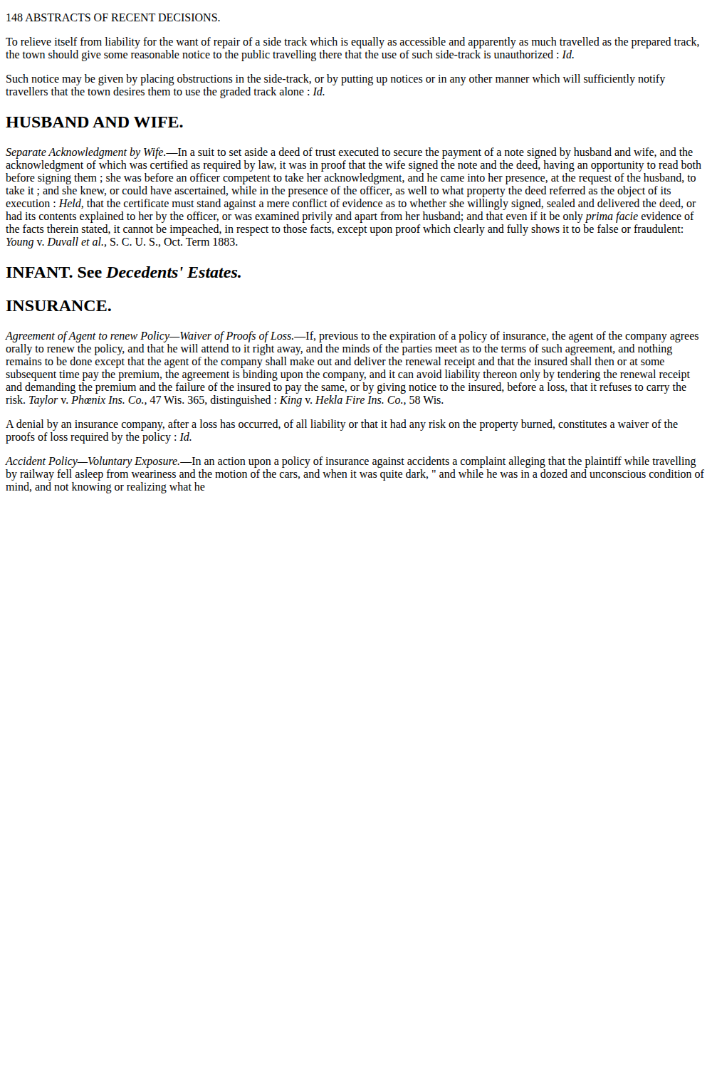148 ABSTRACTS OF RECENT DECISIONS.
To relieve itself from liability for the want of repair of a side track which is equally as accessible and apparently as much travelled as the prepared track, the town should give some reasonable notice to the public travelling there that the use of such side-track is unauthorized : Id.
Such notice may be given by placing obstructions in the side-track, or by putting up notices or in any other manner which will sufficiently notify travellers that the town desires them to use the graded track alone : Id.
HUSBAND AND WIFE.
Separate Acknowledgment by Wife.—In a suit to set aside a deed of trust executed to secure the payment of a note signed by husband and wife, and the acknowledgment of which was certified as required by law, it was in proof that the wife signed the note and the deed, having an opportunity to read both before signing them ; she was before an officer competent to take her acknowledgment, and he came into her presence, at the request of the husband, to take it ; and she knew, or could have ascertained, while in the presence of the officer, as well to what property the deed referred as the object of its execution : Held, that the certificate must stand against a mere conflict of evidence as to whether she willingly signed, sealed and delivered the deed, or had its contents explained to her by the officer, or was examined privily and apart from her husband; and that even if it be only prima facie evidence of the facts therein stated, it cannot be impeached, in respect to those facts, except upon proof which clearly and fully shows it to be false or fraudulent: Young v. Duvall et al., S. C. U. S., Oct. Term 1883.
INFANT. See Decedents' Estates.
INSURANCE.
Agreement of Agent to renew Policy—Waiver of Proofs of Loss.—If, previous to the expiration of a policy of insurance, the agent of the company agrees orally to renew the policy, and that he will attend to it right away, and the minds of the parties meet as to the terms of such agreement, and nothing remains to be done except that the agent of the company shall make out and deliver the renewal receipt and that the insured shall then or at some subsequent time pay the premium, the agreement is binding upon the company, and it can avoid liability thereon only by tendering the renewal receipt and demanding the premium and the failure of the insured to pay the same, or by giving notice to the insured, before a loss, that it refuses to carry the risk. Taylor v. Phœnix Ins. Co., 47 Wis. 365, distinguished : King v. Hekla Fire Ins. Co., 58 Wis.
A denial by an insurance company, after a loss has occurred, of all liability or that it had any risk on the property burned, constitutes a waiver of the proofs of loss required by the policy : Id.
Accident Policy—Voluntary Exposure.—In an action upon a policy of insurance against accidents a complaint alleging that the plaintiff while travelling by railway fell asleep from weariness and the motion of the cars, and when it was quite dark, " and while he was in a dozed and unconscious condition of mind, and not knowing or realizing what he